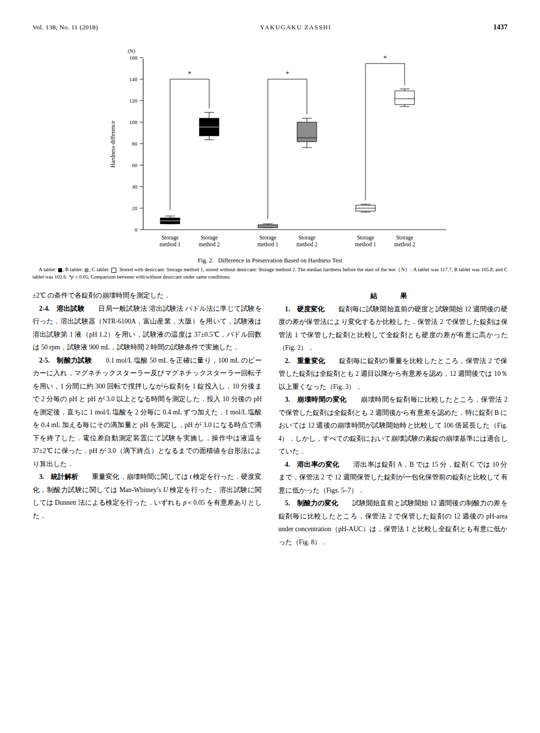Vol. 138, No. 11 (2018)
YAKUGAKU ZASSHI
1437
0 20 40 60 80 100 120 140 160 (N) Hardness difference * * * Storagemethod 1 Storagemethod 2 Storagemethod 1 Storagemethod 2 Storagemethod 1 Storagemethod 2
Fig. 2. Difference in Preservation Based on Hardness Test
A tablet: , B tablet: , C tablet: . Stored with desiccant: Storage method 1, stored without desiccant: Storage method 2. The median hardness before the start of the test（N）: A tablet was 117.7, B tablet was 105.8, and C tablet was 102.6. *p＜0.05, Comparison between with/without desiccant under same conditions.
±2℃ の条件で各錠剤の崩壊時間を測定した．
2-4.　溶出試験　　日局一般試験法 溶出試験法 パドル法に準じて試験を行った．溶出試験器（NTR-6100A，富山産業，大阪）を用いて，試験液は溶出試験第 1 液（pH 1.2）を用い，試験液の温度は 37±0.5℃，パドル回数は 50 rpm，試験液 900 mL，試験時間 2 時間の試験条件で実施した．
2-5.　制酸力試験　　0.1 mol/L 塩酸 50 mL を正確に量り，100 mL のビーカーに入れ，マグネチックスターラー及びマグネチックスターラー回転子を用い，1 分間に約 300 回転で撹拌しながら錠剤を 1 錠投入し，10 分後まで 2 分毎の pH と pH が 3.0 以上となる時間を測定した．投入 10 分後の pH を測定後，直ちに 1 mol/L 塩酸を 2 分毎に 0.4 mL ずつ加えた．1 mol/L 塩酸を 0.4 mL 加える毎にその滴加量と pH を測定し，pH が 3.0 になる時点で滴下を終了した．電位差自動測定装置にて試験を実施し，操作中は液温を 37±2℃ に保った．pH が 3.0（滴下終点）となるまでの面積値を台形法により算出した．
3.　統計解析　　重量変化，崩壊時間に関しては t 検定を行った．硬度変化，制酸力試験に関しては Man-Whitney’s U 検定を行った．溶出試験に関しては Dunnett 法による検定を行った．いずれも p＜0.05 を有意差ありとした．
結　果
1.　硬度変化　　錠剤毎に試験開始直前の硬度と試験開始 12 週間後の硬度の差が保管法により変化するか比較した．保管法 2 で保管した錠剤は保管法 1 で保管した錠剤と比較して全錠剤とも硬度の差が有意に高かった（Fig. 2）．
2.　重量変化　　錠剤毎に錠剤の重量を比較したところ，保管法 2 で保管した錠剤は全錠剤とも 2 週目以降から有意差を認め，12 週間後では 10％以上重くなった（Fig. 3）．
3.　崩壊時間の変化　　崩壊時間を錠剤毎に比較したところ，保管法 2 で保管した錠剤は全錠剤とも 2 週間後から有意差を認めた．特に錠剤 B においては 12 週後の崩壊時間が試験開始時と比較して 106 倍延長した（Fig. 4）．しかし，すべての錠剤において崩壊試験の素錠の崩壊基準には適合していた．
4.　溶出率の変化　　溶出率は錠剤 A，B では 15 分，錠剤 C では 10 分まで，保管法 2 で 12 週間保管した錠剤が一包化保管前の錠剤と比較して有意に低かった（Figs. 5–7）．
5.　制酸力の変化　　試験開始直前と試験開始 12 週間後の制酸力の差を錠剤毎に比較したところ，保管法 2 で保管した錠剤の 12 週後の pH-area under concentration（pH-AUC）は，保管法 1 と比較し全錠剤とも有意に低かった（Fig. 8）．